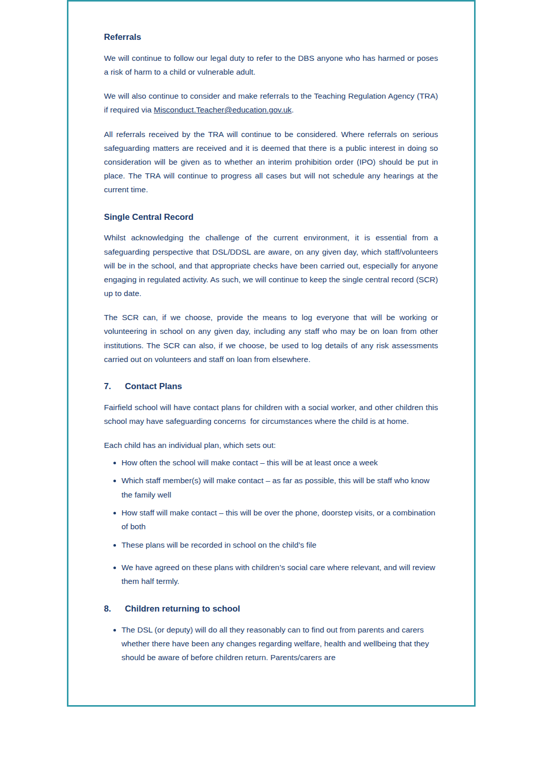Referrals
We will continue to follow our legal duty to refer to the DBS anyone who has harmed or poses a risk of harm to a child or vulnerable adult.
We will also continue to consider and make referrals to the Teaching Regulation Agency (TRA) if required via Misconduct.Teacher@education.gov.uk.
All referrals received by the TRA will continue to be considered. Where referrals on serious safeguarding matters are received and it is deemed that there is a public interest in doing so consideration will be given as to whether an interim prohibition order (IPO) should be put in place. The TRA will continue to progress all cases but will not schedule any hearings at the current time.
Single Central Record
Whilst acknowledging the challenge of the current environment, it is essential from a safeguarding perspective that DSL/DDSL are aware, on any given day, which staff/volunteers will be in the school, and that appropriate checks have been carried out, especially for anyone engaging in regulated activity. As such, we will continue to keep the single central record (SCR) up to date.
The SCR can, if we choose, provide the means to log everyone that will be working or volunteering in school on any given day, including any staff who may be on loan from other institutions. The SCR can also, if we choose, be used to log details of any risk assessments carried out on volunteers and staff on loan from elsewhere.
7. Contact Plans
Fairfield school will have contact plans for children with a social worker, and other children this school may have safeguarding concerns for circumstances where the child is at home.
Each child has an individual plan, which sets out:
How often the school will make contact – this will be at least once a week
Which staff member(s) will make contact – as far as possible, this will be staff who know the family well
How staff will make contact – this will be over the phone, doorstep visits, or a combination of both
These plans will be recorded in school on the child’s file
We have agreed on these plans with children’s social care where relevant, and will review them half termly.
8. Children returning to school
The DSL (or deputy) will do all they reasonably can to find out from parents and carers whether there have been any changes regarding welfare, health and wellbeing that they should be aware of before children return. Parents/carers are